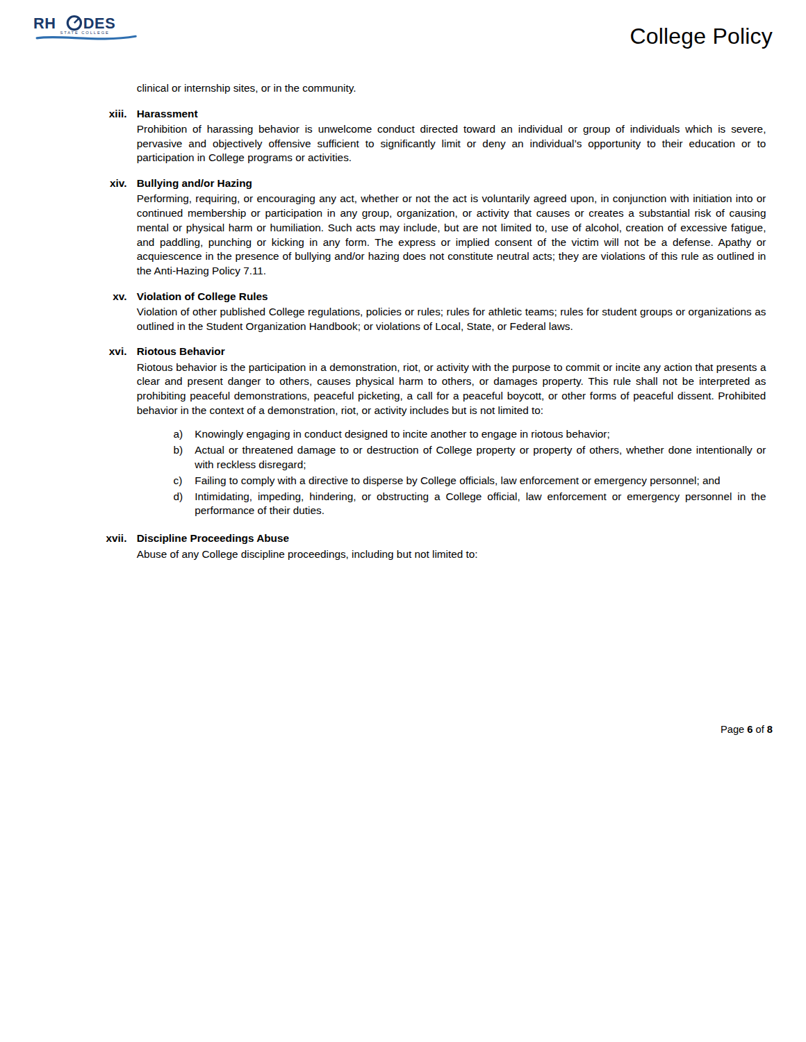RH DES STATE COLLEGE
College Policy
clinical or internship sites, or in the community.
xiii.
Harassment
Prohibition of harassing behavior is unwelcome conduct directed toward an individual or group of individuals which is severe, pervasive and objectively offensive sufficient to significantly limit or deny an individual’s opportunity to their education or to participation in College programs or activities.
xiv.
Bullying and/or Hazing
Performing, requiring, or encouraging any act, whether or not the act is voluntarily agreed upon, in conjunction with initiation into or continued membership or participation in any group, organization, or activity that causes or creates a substantial risk of causing mental or physical harm or humiliation. Such acts may include, but are not limited to, use of alcohol, creation of excessive fatigue, and paddling, punching or kicking in any form. The express or implied consent of the victim will not be a defense. Apathy or acquiescence in the presence of bullying and/or hazing does not constitute neutral acts; they are violations of this rule as outlined in the Anti-Hazing Policy 7.11.
xv.
Violation of College Rules
Violation of other published College regulations, policies or rules; rules for athletic teams; rules for student groups or organizations as outlined in the Student Organization Handbook; or violations of Local, State, or Federal laws.
xvi.
Riotous Behavior
Riotous behavior is the participation in a demonstration, riot, or activity with the purpose to commit or incite any action that presents a clear and present danger to others, causes physical harm to others, or damages property. This rule shall not be interpreted as prohibiting peaceful demonstrations, peaceful picketing, a call for a peaceful boycott, or other forms of peaceful dissent. Prohibited behavior in the context of a demonstration, riot, or activity includes but is not limited to:
a) Knowingly engaging in conduct designed to incite another to engage in riotous behavior;
b) Actual or threatened damage to or destruction of College property or property of others, whether done intentionally or with reckless disregard;
c) Failing to comply with a directive to disperse by College officials, law enforcement or emergency personnel; and
d) Intimidating, impeding, hindering, or obstructing a College official, law enforcement or emergency personnel in the performance of their duties.
xvii.
Discipline Proceedings Abuse
Abuse of any College discipline proceedings, including but not limited to:
Page 6 of 8